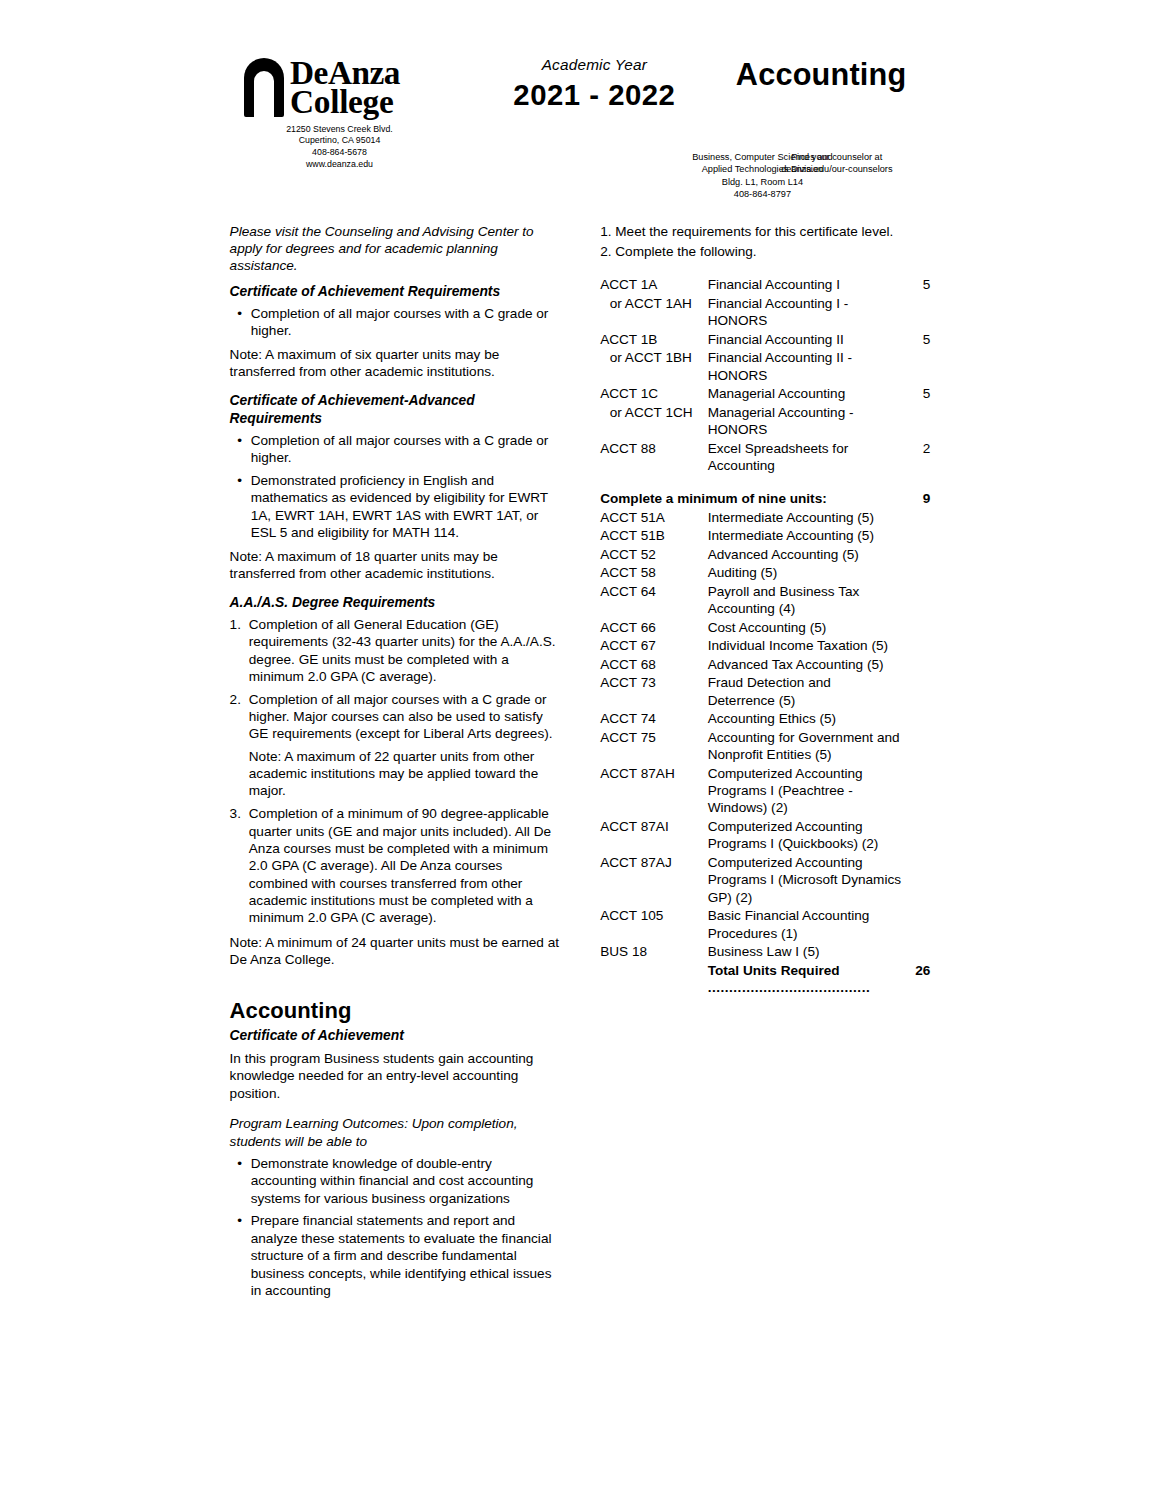DeAnza
College
21250 Stevens Creek Blvd.
Cupertino, CA 95014
408-864-5678
www.deanza.edu
Academic Year
2021 - 2022
Accounting
Business, Computer Sciences and
Applied Technologies Division
Bldg. L1, Room L14
408-864-8797
Find your counselor at
deanza.edu/our-counselors
Please visit the Counseling and Advising Center to apply for degrees and for academic planning assistance.
Certificate of Achievement Requirements
Completion of all major courses with a C grade or higher.
Note: A maximum of six quarter units may be transferred from other academic institutions.
Certificate of Achievement-Advanced Requirements
Completion of all major courses with a C grade or higher.
Demonstrated proficiency in English and mathematics as evidenced by eligibility for EWRT 1A, EWRT 1AH, EWRT 1AS with EWRT 1AT, or ESL 5 and eligibility for MATH 114.
Note: A maximum of 18 quarter units may be transferred from other academic institutions.
A.A./A.S. Degree Requirements
Completion of all General Education (GE) requirements (32-43 quarter units) for the A.A./A.S. degree. GE units must be completed with a minimum 2.0 GPA (C average).
Completion of all major courses with a C grade or higher. Major courses can also be used to satisfy GE requirements (except for Liberal Arts degrees).
Note: A maximum of 22 quarter units from other academic institutions may be applied toward the major.
Completion of a minimum of 90 degree-applicable quarter units (GE and major units included). All De Anza courses must be completed with a minimum 2.0 GPA (C average). All De Anza courses combined with courses transferred from other academic institutions must be completed with a minimum 2.0 GPA (C average).
Note: A minimum of 24 quarter units must be earned at De Anza College.
Accounting
Certificate of Achievement
In this program Business students gain accounting knowledge needed for an entry-level accounting position.
Program Learning Outcomes: Upon completion, students will be able to
Demonstrate knowledge of double-entry accounting within financial and cost accounting systems for various business organizations
Prepare financial statements and report and analyze these statements to evaluate the financial structure of a firm and describe fundamental business concepts, while identifying ethical issues in accounting
1. Meet the requirements for this certificate level.
2. Complete the following.
| ACCT 1A | Financial Accounting I | 5 |
| or ACCT 1AH | Financial Accounting I - HONORS | |
| ACCT 1B | Financial Accounting II | 5 |
| or ACCT 1BH | Financial Accounting II - HONORS | |
| ACCT 1C | Managerial Accounting | 5 |
| or ACCT 1CH | Managerial Accounting - HONORS | |
| ACCT 88 | Excel Spreadsheets for Accounting | 2 |
| Complete a minimum of nine units: | 9 |
| ACCT 51A | Intermediate Accounting (5) | |
| ACCT 51B | Intermediate Accounting (5) | |
| ACCT 52 | Advanced Accounting (5) | |
| ACCT 58 | Auditing (5) | |
| ACCT 64 | Payroll and Business Tax Accounting (4) | |
| ACCT 66 | Cost Accounting (5) | |
| ACCT 67 | Individual Income Taxation (5) | |
| ACCT 68 | Advanced Tax Accounting (5) | |
| ACCT 73 | Fraud Detection and Deterrence (5) | |
| ACCT 74 | Accounting Ethics (5) | |
| ACCT 75 | Accounting for Government and Nonprofit Entities (5) | |
| ACCT 87AH | Computerized Accounting Programs I (Peachtree - Windows) (2) | |
| ACCT 87AI | Computerized Accounting Programs I (Quickbooks) (2) | |
| ACCT 87AJ | Computerized Accounting Programs I (Microsoft Dynamics GP) (2) | |
| ACCT 105 | Basic Financial Accounting Procedures (1) | |
| BUS 18 | Business Law I (5) | |
| | Total Units Required ...................................... | 26 |